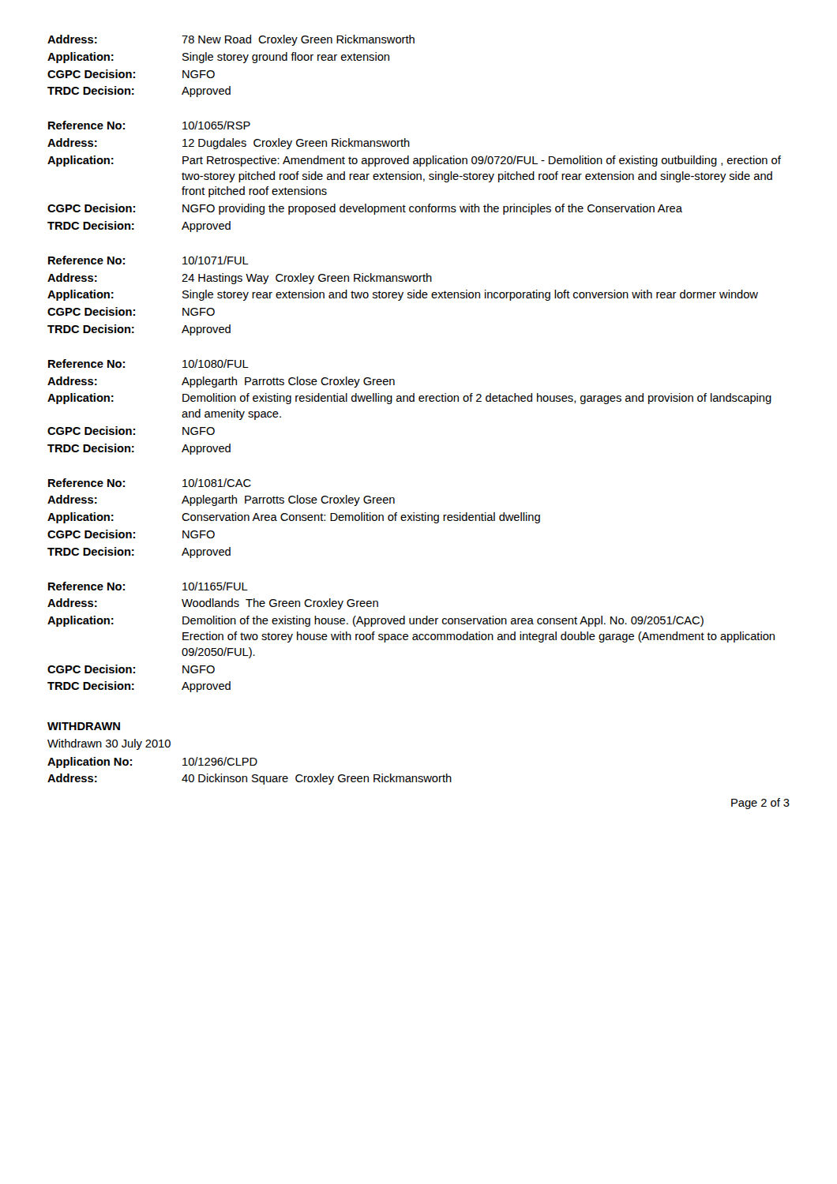| Address: | 78 New Road Croxley Green Rickmansworth |
| Application: | Single storey ground floor rear extension |
| CGPC Decision: | NGFO |
| TRDC Decision: | Approved |
| Reference No: | 10/1065/RSP |
| Address: | 12 Dugdales Croxley Green Rickmansworth |
| Application: | Part Retrospective: Amendment to approved application 09/0720/FUL - Demolition of existing outbuilding , erection of two-storey pitched roof side and rear extension, single-storey pitched roof rear extension and single-storey side and front pitched roof extensions |
| CGPC Decision: | NGFO providing the proposed development conforms with the principles of the Conservation Area |
| TRDC Decision: | Approved |
| Reference No: | 10/1071/FUL |
| Address: | 24 Hastings Way Croxley Green Rickmansworth |
| Application: | Single storey rear extension and two storey side extension incorporating loft conversion with rear dormer window |
| CGPC Decision: | NGFO |
| TRDC Decision: | Approved |
| Reference No: | 10/1080/FUL |
| Address: | Applegarth Parrotts Close Croxley Green |
| Application: | Demolition of existing residential dwelling and erection of 2 detached houses, garages and provision of landscaping and amenity space. |
| CGPC Decision: | NGFO |
| TRDC Decision: | Approved |
| Reference No: | 10/1081/CAC |
| Address: | Applegarth Parrotts Close Croxley Green |
| Application: | Conservation Area Consent: Demolition of existing residential dwelling |
| CGPC Decision: | NGFO |
| TRDC Decision: | Approved |
| Reference No: | 10/1165/FUL |
| Address: | Woodlands The Green Croxley Green |
| Application: | Demolition of the existing house. (Approved under conservation area consent Appl. No. 09/2051/CAC) Erection of two storey house with roof space accommodation and integral double garage (Amendment to application 09/2050/FUL). |
| CGPC Decision: | NGFO |
| TRDC Decision: | Approved |
WITHDRAWN
Withdrawn 30 July 2010
| Application No: | 10/1296/CLPD |
| Address: | 40 Dickinson Square Croxley Green Rickmansworth |
Page 2 of 3